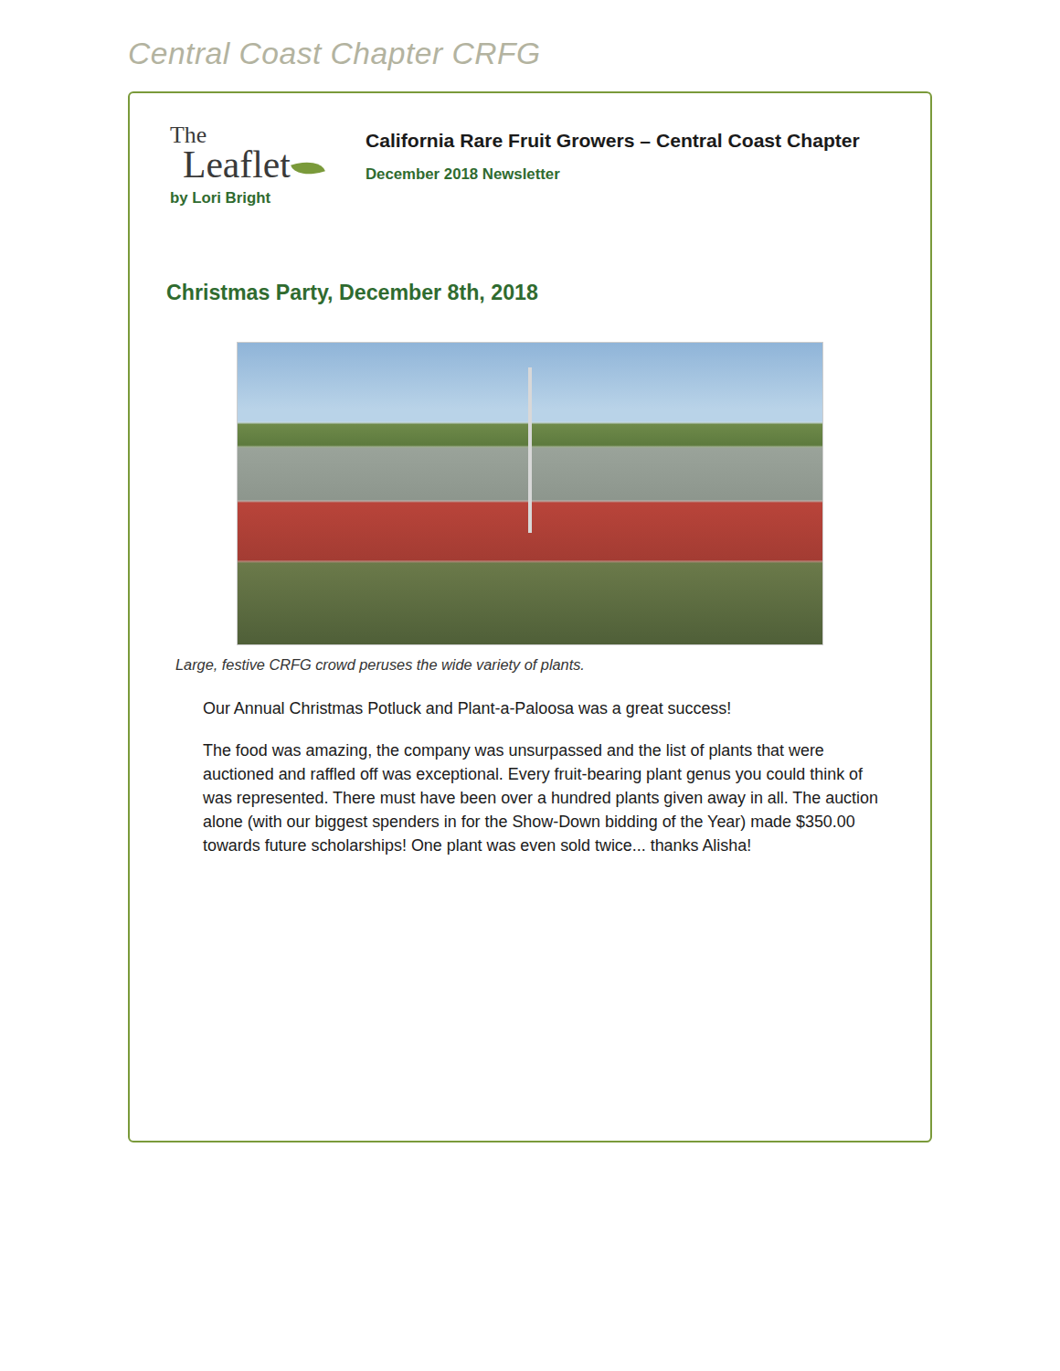Central Coast Chapter CRFG
The Leaflet
California Rare Fruit Growers – Central Coast Chapter
December 2018 Newsletter
by Lori Bright
Christmas Party, December 8th, 2018
Large, festive CRFG crowd peruses the wide variety of plants.
Our Annual Christmas Potluck and Plant-a-Paloosa was a great success!
The food was amazing, the company was unsurpassed and the list of plants that were auctioned and raffled off was exceptional. Every fruit-bearing plant genus you could think of was represented. There must have been over a hundred plants given away in all. The auction alone (with our biggest spenders in for the Show-Down bidding of the Year) made $350.00 towards future scholarships! One plant was even sold twice... thanks Alisha!